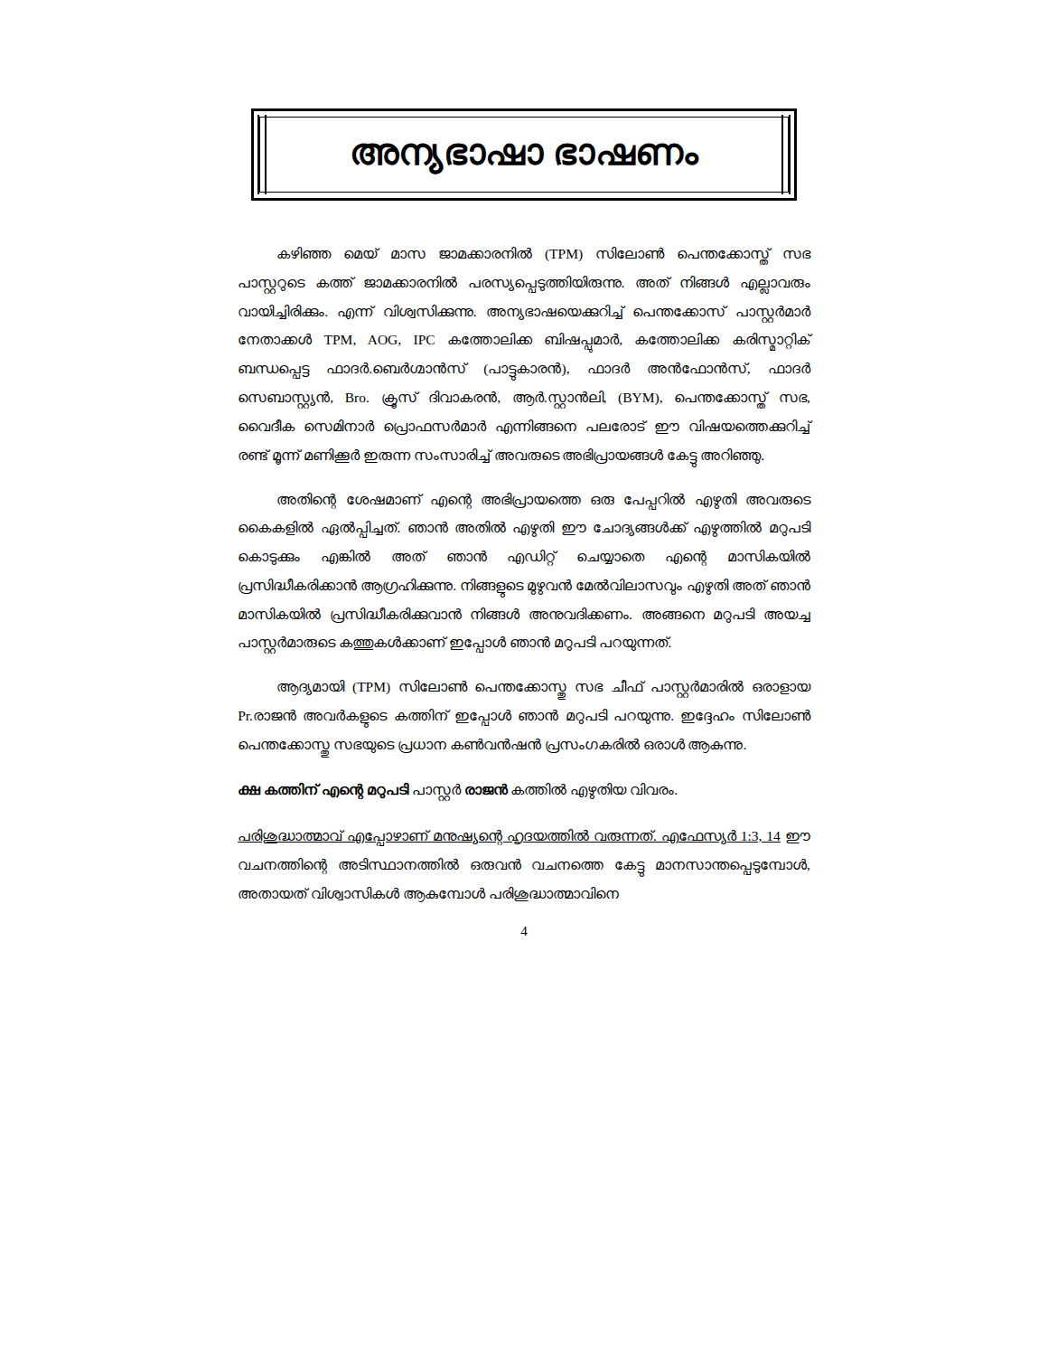അന്യഭാഷാ ഭാഷണം
കഴിഞ്ഞ മെയ് മാസ ജാമക്കാരനിൽ (TPM) സിലോൺ പെന്തക്കോസ്ത് സഭ പാസ്റ്ററുടെ കത്ത് ജാമക്കാരനിൽ പരസ്യപ്പെടുത്തിയിരുന്നു. അത് നിങ്ങൾ എല്ലാവരും വായിച്ചിരിക്കും. എന്ന് വിശ്വസിക്കുന്നു. അന്യഭാഷയെക്കുറിച്ച് പെന്തക്കോസ് പാസ്റ്റർമാർ നേതാക്കൾ TPM, AOG, IPC കത്തോലിക്ക ബിഷപ്പുമാർ, കത്തോലിക്ക കരിസ്മാറ്റിക് ബന്ധപ്പെട്ട ഫാദർ.ബെർഗ്മാൻസ് (പാട്ടുകാരൻ), ഫാദർ അൻഫോൻസ്, ഫാദർ സെബാസ്റ്റ്യൻ, Bro. ക്രൂസ് ദിവാകരൻ, ആർ.സ്റ്റാൻലി, (BYM), പെന്തക്കോസ്ത് സഭ, വൈദീക സെമിനാർ പ്രൊഫസർമാർ എന്നിങ്ങനെ പലരോട് ഈ വിഷയത്തെക്കുറിച്ച് രണ്ട് മൂന്ന് മണിക്കൂർ ഇരുന്ന സംസാരിച്ച് അവരുടെ അഭിപ്രായങ്ങൾ കേട്ടു അറിഞ്ഞു.
അതിന്റെ ശേഷമാണ് എന്റെ അഭിപ്രായത്തെ ഒരു പേപ്പറിൽ എഴുതി അവരുടെ കൈകളിൽ ഏൽപ്പിച്ചത്. ഞാൻ അതിൽ എഴുതി ഈ ചോദ്യങ്ങൾക്ക് എഴുത്തിൽ മറുപടി കൊടുക്കും എങ്കിൽ അത് ഞാൻ എഡിറ്റ് ചെയ്യാതെ എന്റെ മാസികയിൽ പ്രസിദ്ധീകരിക്കാൻ ആഗ്രഹിക്കുന്നു. നിങ്ങളുടെ മുഴുവൻ മേൽവിലാസവും എഴുതി അത് ഞാൻ മാസികയിൽ പ്രസിദ്ധീകരിക്കുവാൻ നിങ്ങൾ അനുവദിക്കണം. അങ്ങനെ മറുപടി അയച്ച പാസ്റ്റർമാരുടെ കത്തുകൾക്കാണ് ഇപ്പോൾ ഞാൻ മറുപടി പറയുന്നത്.
ആദ്യമായി (TPM) സിലോൺ പെന്തക്കോസ്തു സഭ ചീഫ് പാസ്റ്റർമാരിൽ ഒരാളായ Pr.രാജൻ അവർകളുടെ കത്തിന് ഇപ്പോൾ ഞാൻ മറുപടി പറയുന്നു. ഇദ്ദേഹം സിലോൺ പെന്തക്കോസ്തു സഭയുടെ പ്രധാന കൺവൻഷൻ പ്രസംഗകരിൽ ഒരാൾ ആകുന്നു.
ക്ഷ കത്തിന് എന്റെ മറുപടി പാസ്റ്റർ രാജൻ കത്തിൽ എഴുതിയ വിവരം.
പരിശുദ്ധാത്മാവ് എപ്പോഴാണ് മനുഷ്യന്റെ ഹൃദയത്തിൽ വരുന്നത്. എഫേസ്യർ 1:3, 14 ഈ വചനത്തിന്റെ അടിസ്ഥാനത്തിൽ ഒരുവൻ വചനത്തെ കേട്ടു മാനസാന്തപ്പെടുമ്പോൾ, അതായത് വിശ്വാസികൾ ആകുമ്പോൾ പരിശുദ്ധാത്മാവിനെ
4